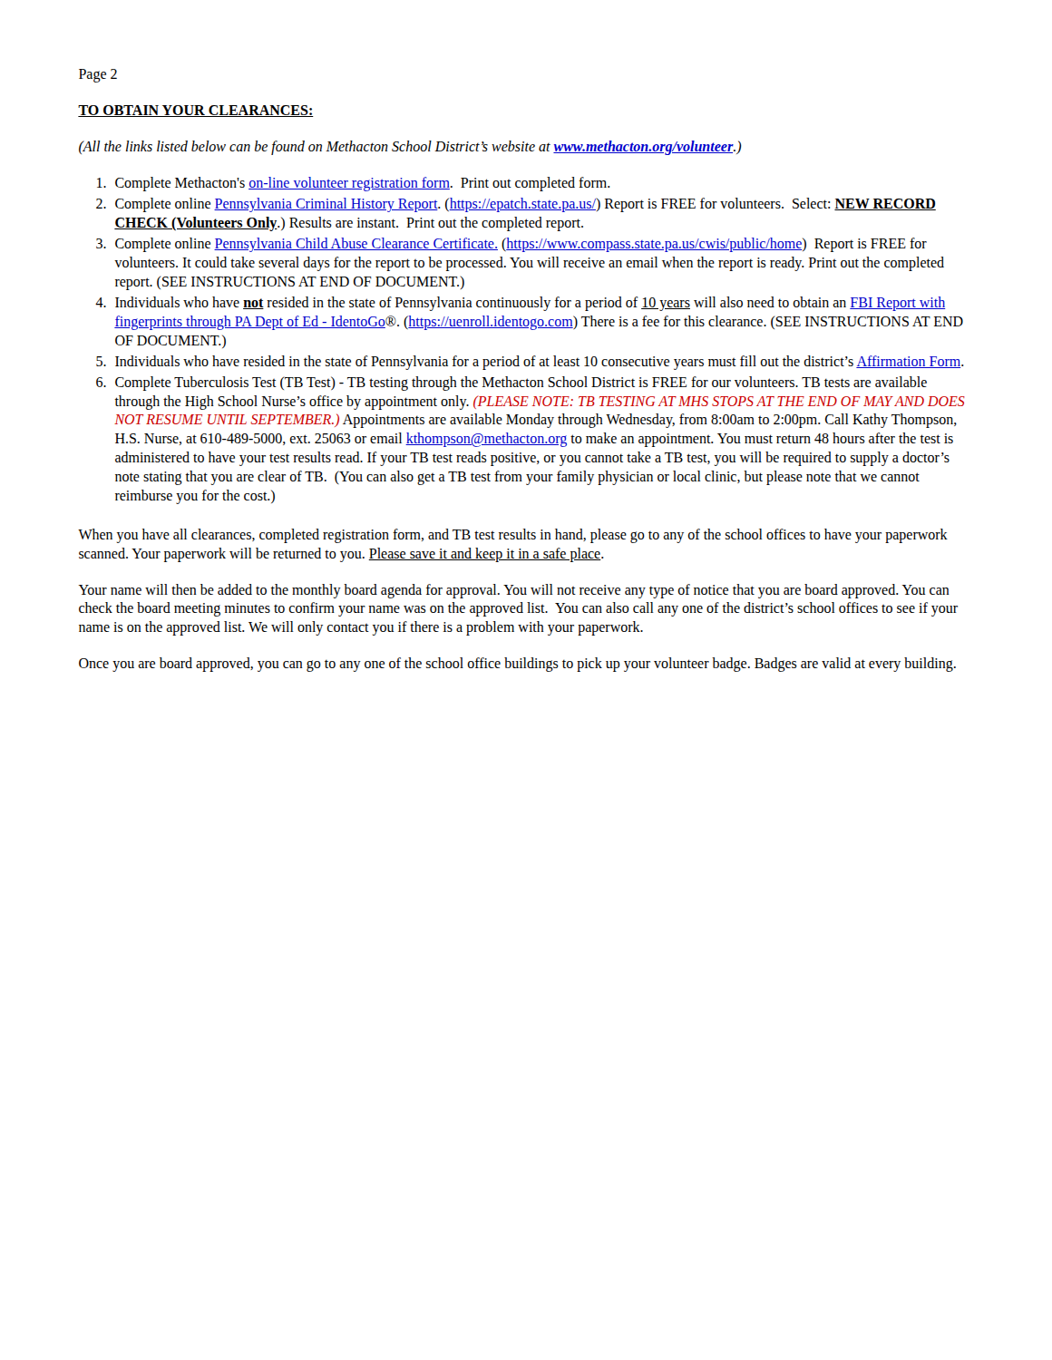Page 2
TO OBTAIN YOUR CLEARANCES:
(All the links listed below can be found on Methacton School District’s website at www.methacton.org/volunteer.)
Complete Methacton's on-line volunteer registration form. Print out completed form.
Complete online Pennsylvania Criminal History Report. (https://epatch.state.pa.us/) Report is FREE for volunteers. Select: NEW RECORD CHECK (Volunteers Only.) Results are instant. Print out the completed report.
Complete online Pennsylvania Child Abuse Clearance Certificate. (https://www.compass.state.pa.us/cwis/public/home) Report is FREE for volunteers. It could take several days for the report to be processed. You will receive an email when the report is ready. Print out the completed report. (SEE INSTRUCTIONS AT END OF DOCUMENT.)
Individuals who have not resided in the state of Pennsylvania continuously for a period of 10 years will also need to obtain an FBI Report with fingerprints through PA Dept of Ed - IdentoGo®. (https://uenroll.identogo.com) There is a fee for this clearance. (SEE INSTRUCTIONS AT END OF DOCUMENT.)
Individuals who have resided in the state of Pennsylvania for a period of at least 10 consecutive years must fill out the district’s Affirmation Form.
Complete Tuberculosis Test (TB Test) - TB testing through the Methacton School District is FREE for our volunteers. TB tests are available through the High School Nurse’s office by appointment only. (PLEASE NOTE: TB TESTING AT MHS STOPS AT THE END OF MAY AND DOES NOT RESUME UNTIL SEPTEMBER.) Appointments are available Monday through Wednesday, from 8:00am to 2:00pm. Call Kathy Thompson, H.S. Nurse, at 610-489-5000, ext. 25063 or email kthompson@methacton.org to make an appointment. You must return 48 hours after the test is administered to have your test results read. If your TB test reads positive, or you cannot take a TB test, you will be required to supply a doctor’s note stating that you are clear of TB. (You can also get a TB test from your family physician or local clinic, but please note that we cannot reimburse you for the cost.)
When you have all clearances, completed registration form, and TB test results in hand, please go to any of the school offices to have your paperwork scanned. Your paperwork will be returned to you. Please save it and keep it in a safe place.
Your name will then be added to the monthly board agenda for approval. You will not receive any type of notice that you are board approved. You can check the board meeting minutes to confirm your name was on the approved list. You can also call any one of the district’s school offices to see if your name is on the approved list. We will only contact you if there is a problem with your paperwork.
Once you are board approved, you can go to any one of the school office buildings to pick up your volunteer badge. Badges are valid at every building.